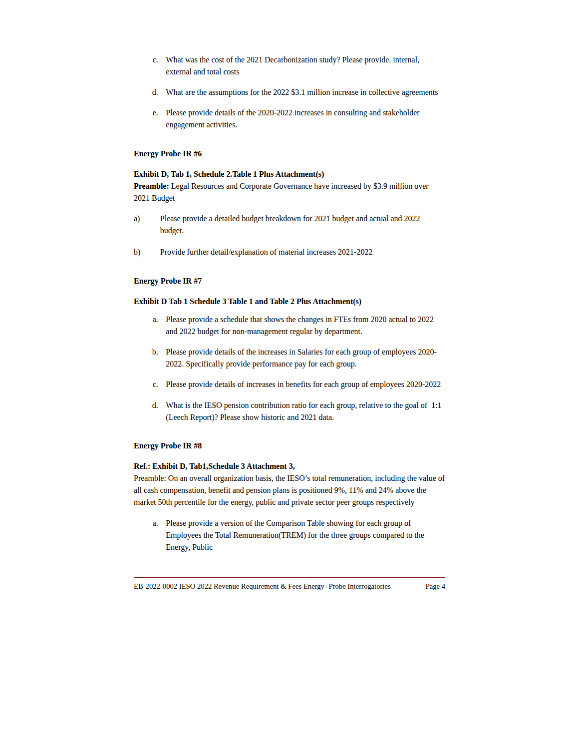What was the cost of the 2021 Decarbonization study? Please provide. internal, external and total costs
What are the assumptions for the 2022 $3.1 million increase in collective agreements
Please provide details of the 2020-2022 increases in consulting and stakeholder engagement activities.
Energy Probe IR #6
Exhibit D, Tab 1, Schedule 2.Table 1 Plus Attachment(s)
Preamble: Legal Resources and Corporate Governance have increased by $3.9 million over 2021 Budget
a)
Please provide a detailed budget breakdown for 2021 budget and actual and 2022 budget.
b)
Provide further detail/explanation of material increases 2021-2022
Energy Probe IR #7
Exhibit D Tab 1 Schedule 3 Table 1 and Table 2 Plus Attachment(s)
Please provide a schedule that shows the changes in FTEs from 2020 actual to 2022 and 2022 budget for non-management regular by department.
Please provide details of the increases in Salaries for each group of employees 2020-2022. Specifically provide performance pay for each group.
Please provide details of increases in benefits for each group of employees 2020-2022
What is the IESO pension contribution ratio for each group, relative to the goal of 1:1 (Leech Report)? Please show historic and 2021 data.
Energy Probe IR #8
Ref.: Exhibit D, Tab1,Schedule 3 Attachment 3,
Preamble: On an overall organization basis, the IESO’s total remuneration, including the value of all cash compensation, benefit and pension plans is positioned 9%, 11% and 24% above the market 50th percentile for the energy, public and private sector peer groups respectively
Please provide a version of the Comparison Table showing for each group of Employees the Total Remuneration(TREM) for the three groups compared to the Energy, Public
EB-2022-0002 IESO 2022 Revenue Requirement & Fees Energy- Probe Interrogatories Page 4